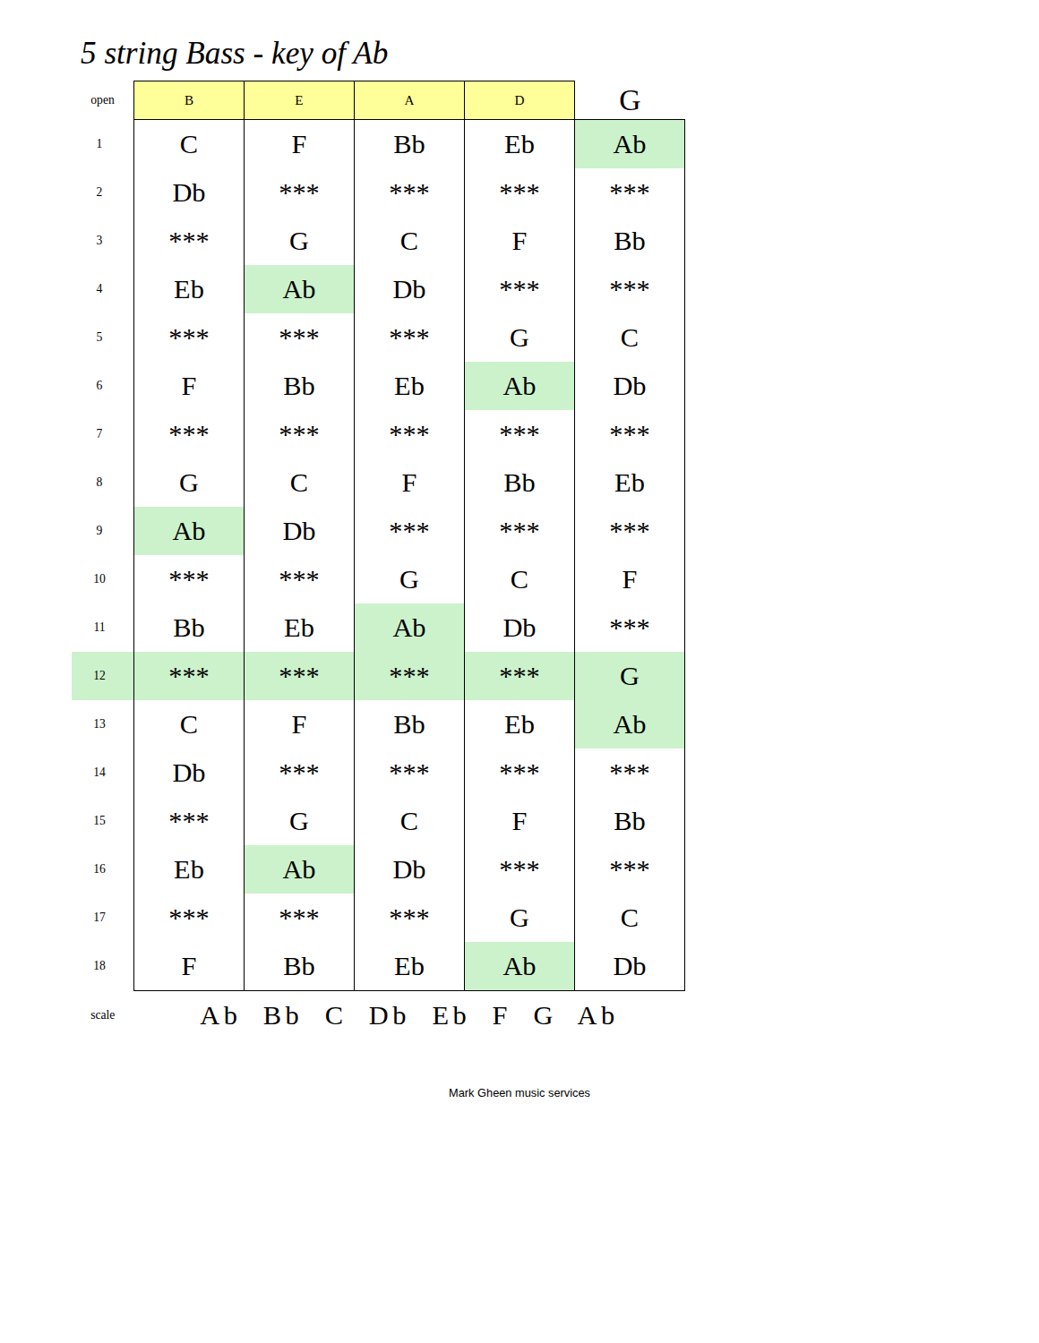5 string Bass - key of Ab
| open | B | E | A | D | G |
| 1 | C | F | Bb | Eb | Ab |
| 2 | Db | *** | *** | *** | *** |
| 3 | *** | G | C | F | Bb |
| 4 | Eb | Ab | Db | *** | *** |
| 5 | *** | *** | *** | G | C |
| 6 | F | Bb | Eb | Ab | Db |
| 7 | *** | *** | *** | *** | *** |
| 8 | G | C | F | Bb | Eb |
| 9 | Ab | Db | *** | *** | *** |
| 10 | *** | *** | G | C | F |
| 11 | Bb | Eb | Ab | Db | *** |
| 12 | *** | *** | *** | *** | G |
| 13 | C | F | Bb | Eb | Ab |
| 14 | Db | *** | *** | *** | *** |
| 15 | *** | G | C | F | Bb |
| 16 | Eb | Ab | Db | *** | *** |
| 17 | *** | *** | *** | G | C |
| 18 | F | Bb | Eb | Ab | Db |
| scale | Ab Bb C Db Eb F G Ab |
Mark Gheen music services